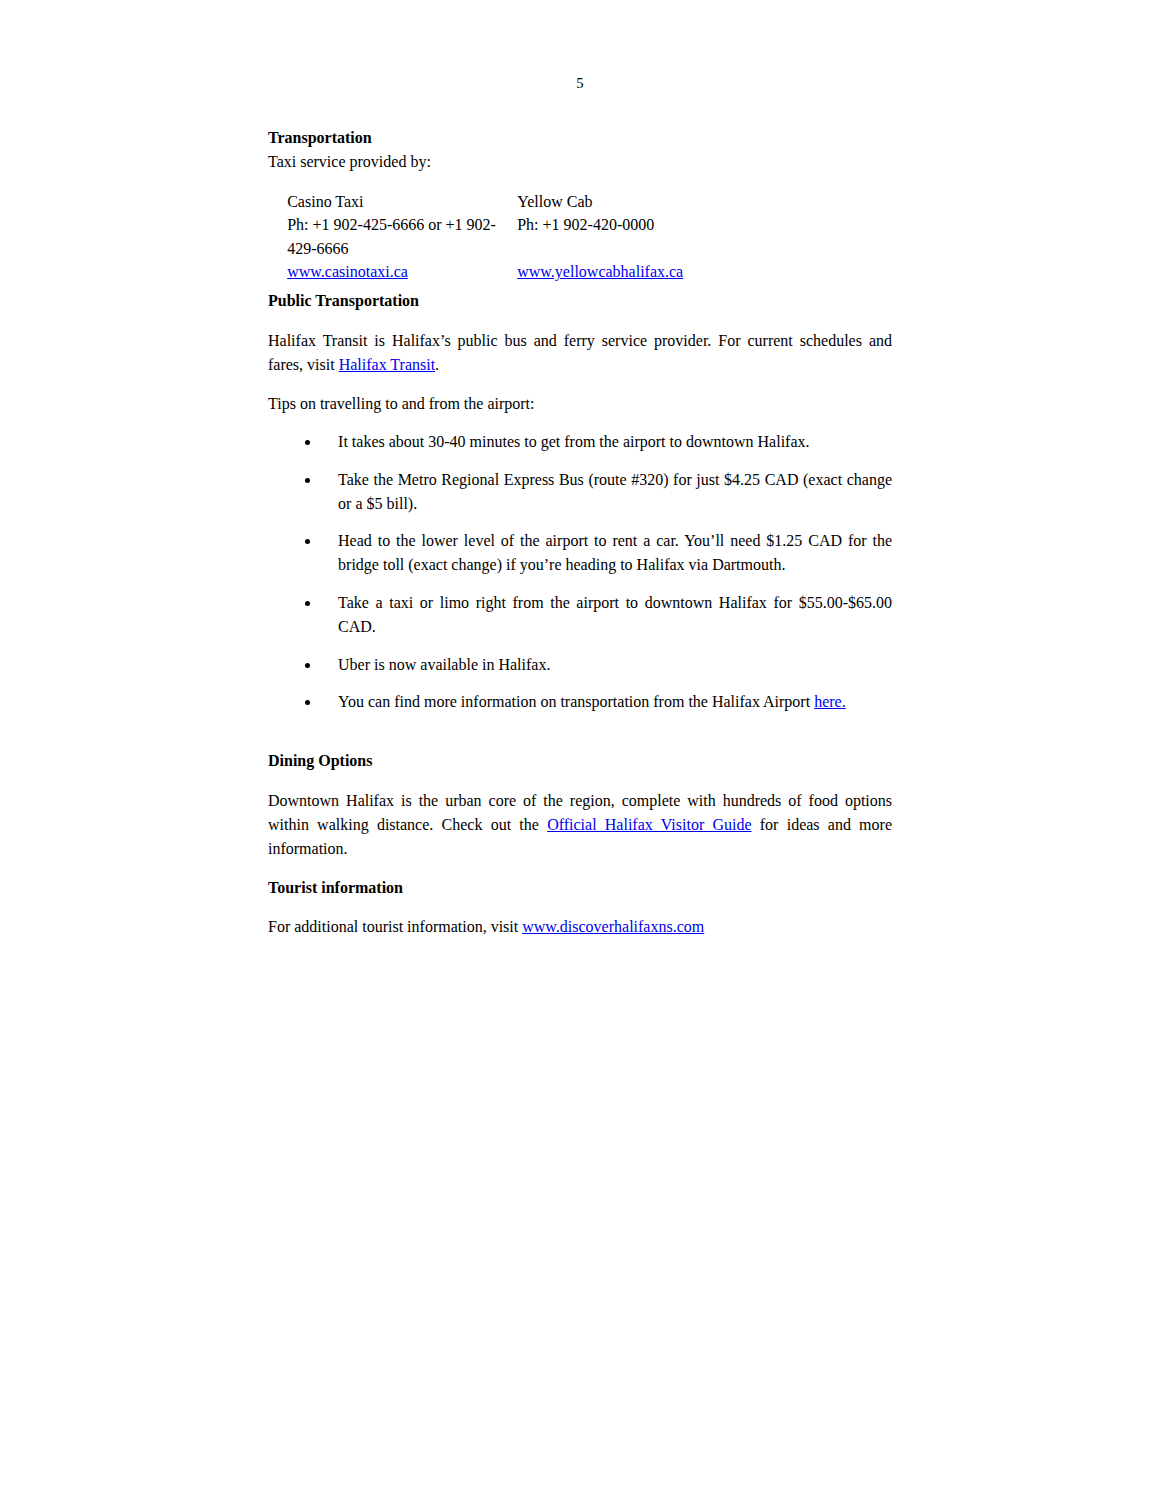5
Transportation
Taxi service provided by:
| Casino Taxi | Yellow Cab |
| Ph: +1 902-425-6666 or +1 902-429-6666 | Ph: +1 902-420-0000 |
| www.casinotaxi.ca | www.yellowcabhalifax.ca |
Public Transportation
Halifax Transit is Halifax’s public bus and ferry service provider. For current schedules and fares, visit Halifax Transit.
Tips on travelling to and from the airport:
It takes about 30-40 minutes to get from the airport to downtown Halifax.
Take the Metro Regional Express Bus (route #320) for just $4.25 CAD (exact change or a $5 bill).
Head to the lower level of the airport to rent a car. You’ll need $1.25 CAD for the bridge toll (exact change) if you’re heading to Halifax via Dartmouth.
Take a taxi or limo right from the airport to downtown Halifax for $55.00-$65.00 CAD.
Uber is now available in Halifax.
You can find more information on transportation from the Halifax Airport here.
Dining Options
Downtown Halifax is the urban core of the region, complete with hundreds of food options within walking distance. Check out the Official Halifax Visitor Guide for ideas and more information.
Tourist information
For additional tourist information, visit www.discoverhalifaxns.com